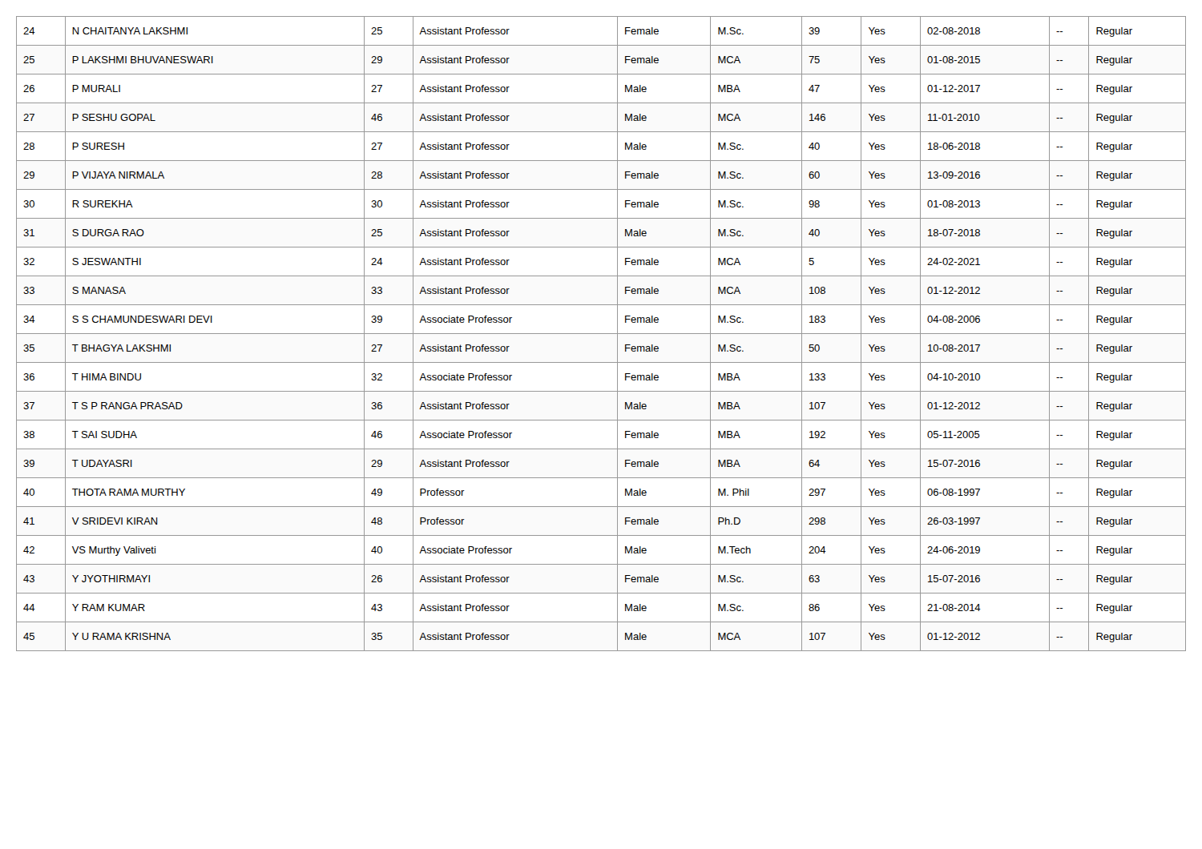| 24 | N CHAITANYA LAKSHMI | 25 | Assistant Professor | Female | M.Sc. | 39 | Yes | 02-08-2018 | -- | Regular |
| 25 | P LAKSHMI BHUVANESWARI | 29 | Assistant Professor | Female | MCA | 75 | Yes | 01-08-2015 | -- | Regular |
| 26 | P MURALI | 27 | Assistant Professor | Male | MBA | 47 | Yes | 01-12-2017 | -- | Regular |
| 27 | P SESHU GOPAL | 46 | Assistant Professor | Male | MCA | 146 | Yes | 11-01-2010 | -- | Regular |
| 28 | P SURESH | 27 | Assistant Professor | Male | M.Sc. | 40 | Yes | 18-06-2018 | -- | Regular |
| 29 | P VIJAYA NIRMALA | 28 | Assistant Professor | Female | M.Sc. | 60 | Yes | 13-09-2016 | -- | Regular |
| 30 | R SUREKHA | 30 | Assistant Professor | Female | M.Sc. | 98 | Yes | 01-08-2013 | -- | Regular |
| 31 | S DURGA RAO | 25 | Assistant Professor | Male | M.Sc. | 40 | Yes | 18-07-2018 | -- | Regular |
| 32 | S JESWANTHI | 24 | Assistant Professor | Female | MCA | 5 | Yes | 24-02-2021 | -- | Regular |
| 33 | S MANASA | 33 | Assistant Professor | Female | MCA | 108 | Yes | 01-12-2012 | -- | Regular |
| 34 | S S CHAMUNDESWARI DEVI | 39 | Associate Professor | Female | M.Sc. | 183 | Yes | 04-08-2006 | -- | Regular |
| 35 | T BHAGYA LAKSHMI | 27 | Assistant Professor | Female | M.Sc. | 50 | Yes | 10-08-2017 | -- | Regular |
| 36 | T HIMA BINDU | 32 | Associate Professor | Female | MBA | 133 | Yes | 04-10-2010 | -- | Regular |
| 37 | T S P RANGA PRASAD | 36 | Assistant Professor | Male | MBA | 107 | Yes | 01-12-2012 | -- | Regular |
| 38 | T SAI SUDHA | 46 | Associate Professor | Female | MBA | 192 | Yes | 05-11-2005 | -- | Regular |
| 39 | T UDAYASRI | 29 | Assistant Professor | Female | MBA | 64 | Yes | 15-07-2016 | -- | Regular |
| 40 | THOTA RAMA MURTHY | 49 | Professor | Male | M. Phil | 297 | Yes | 06-08-1997 | -- | Regular |
| 41 | V SRIDEVI KIRAN | 48 | Professor | Female | Ph.D | 298 | Yes | 26-03-1997 | -- | Regular |
| 42 | VS Murthy Valiveti | 40 | Associate Professor | Male | M.Tech | 204 | Yes | 24-06-2019 | -- | Regular |
| 43 | Y JYOTHIRMAYI | 26 | Assistant Professor | Female | M.Sc. | 63 | Yes | 15-07-2016 | -- | Regular |
| 44 | Y RAM KUMAR | 43 | Assistant Professor | Male | M.Sc. | 86 | Yes | 21-08-2014 | -- | Regular |
| 45 | Y U RAMA KRISHNA | 35 | Assistant Professor | Male | MCA | 107 | Yes | 01-12-2012 | -- | Regular |